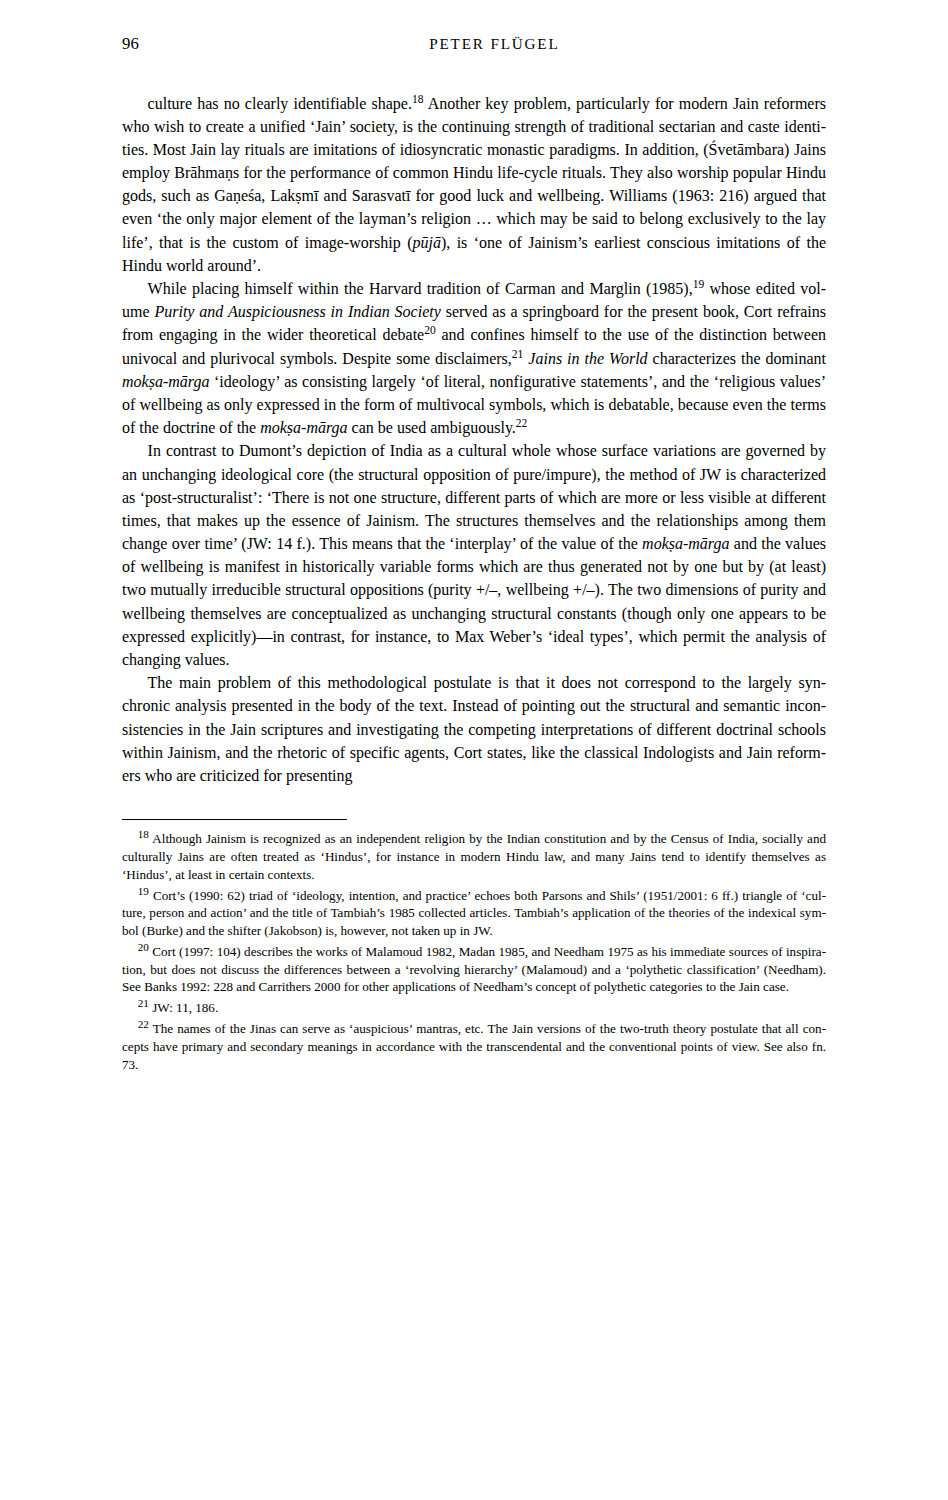96 Peter Flügel
culture has no clearly identifiable shape.18 Another key problem, particularly for modern Jain reformers who wish to create a unified ‘Jain’ society, is the continuing strength of traditional sectarian and caste identities. Most Jain lay rituals are imitations of idiosyncratic monastic paradigms. In addition, (Śvetāmbara) Jains employ Brāhmaṇs for the performance of common Hindu life-cycle rituals. They also worship popular Hindu gods, such as Gaṇeśa, Lakṣmī and Sarasvatī for good luck and wellbeing. Williams (1963: 216) argued that even ‘the only major element of the layman’s religion … which may be said to belong exclusively to the lay life’, that is the custom of image-worship (pūjā), is ‘one of Jainism’s earliest conscious imitations of the Hindu world around’.
While placing himself within the Harvard tradition of Carman and Marglin (1985),19 whose edited volume Purity and Auspiciousness in Indian Society served as a springboard for the present book, Cort refrains from engaging in the wider theoretical debate20 and confines himself to the use of the distinction between univocal and plurivocal symbols. Despite some disclaimers,21 Jains in the World characterizes the dominant mokṣa-mārga ‘ideology’ as consisting largely ‘of literal, nonfigurative statements’, and the ‘religious values’ of wellbeing as only expressed in the form of multivocal symbols, which is debatable, because even the terms of the doctrine of the mokṣa-mārga can be used ambiguously.22
In contrast to Dumont’s depiction of India as a cultural whole whose surface variations are governed by an unchanging ideological core (the structural opposition of pure/impure), the method of JW is characterized as ‘post-structuralist’: ‘There is not one structure, different parts of which are more or less visible at different times, that makes up the essence of Jainism. The structures themselves and the relationships among them change over time’ (JW: 14 f.). This means that the ‘interplay’ of the value of the mokṣa-mārga and the values of wellbeing is manifest in historically variable forms which are thus generated not by one but by (at least) two mutually irreducible structural oppositions (purity +/–, wellbeing +/–). The two dimensions of purity and wellbeing themselves are conceptualized as unchanging structural constants (though only one appears to be expressed explicitly)—in contrast, for instance, to Max Weber’s ‘ideal types’, which permit the analysis of changing values.
The main problem of this methodological postulate is that it does not correspond to the largely synchronic analysis presented in the body of the text. Instead of pointing out the structural and semantic inconsistencies in the Jain scriptures and investigating the competing interpretations of different doctrinal schools within Jainism, and the rhetoric of specific agents, Cort states, like the classical Indologists and Jain reformers who are criticized for presenting
18 Although Jainism is recognized as an independent religion by the Indian constitution and by the Census of India, socially and culturally Jains are often treated as ‘Hindus’, for instance in modern Hindu law, and many Jains tend to identify themselves as ‘Hindus’, at least in certain contexts.
19 Cort’s (1990: 62) triad of ‘ideology, intention, and practice’ echoes both Parsons and Shils’ (1951/2001: 6 ff.) triangle of ‘culture, person and action’ and the title of Tambiah’s 1985 collected articles. Tambiah’s application of the theories of the indexical symbol (Burke) and the shifter (Jakobson) is, however, not taken up in JW.
20 Cort (1997: 104) describes the works of Malamoud 1982, Madan 1985, and Needham 1975 as his immediate sources of inspiration, but does not discuss the differences between a ‘revolving hierarchy’ (Malamoud) and a ‘polythetic classification’ (Needham). See Banks 1992: 228 and Carrithers 2000 for other applications of Needham’s concept of polythetic categories to the Jain case.
21 JW: 11, 186.
22 The names of the Jinas can serve as ‘auspicious’ mantras, etc. The Jain versions of the two-truth theory postulate that all concepts have primary and secondary meanings in accordance with the transcendental and the conventional points of view. See also fn. 73.